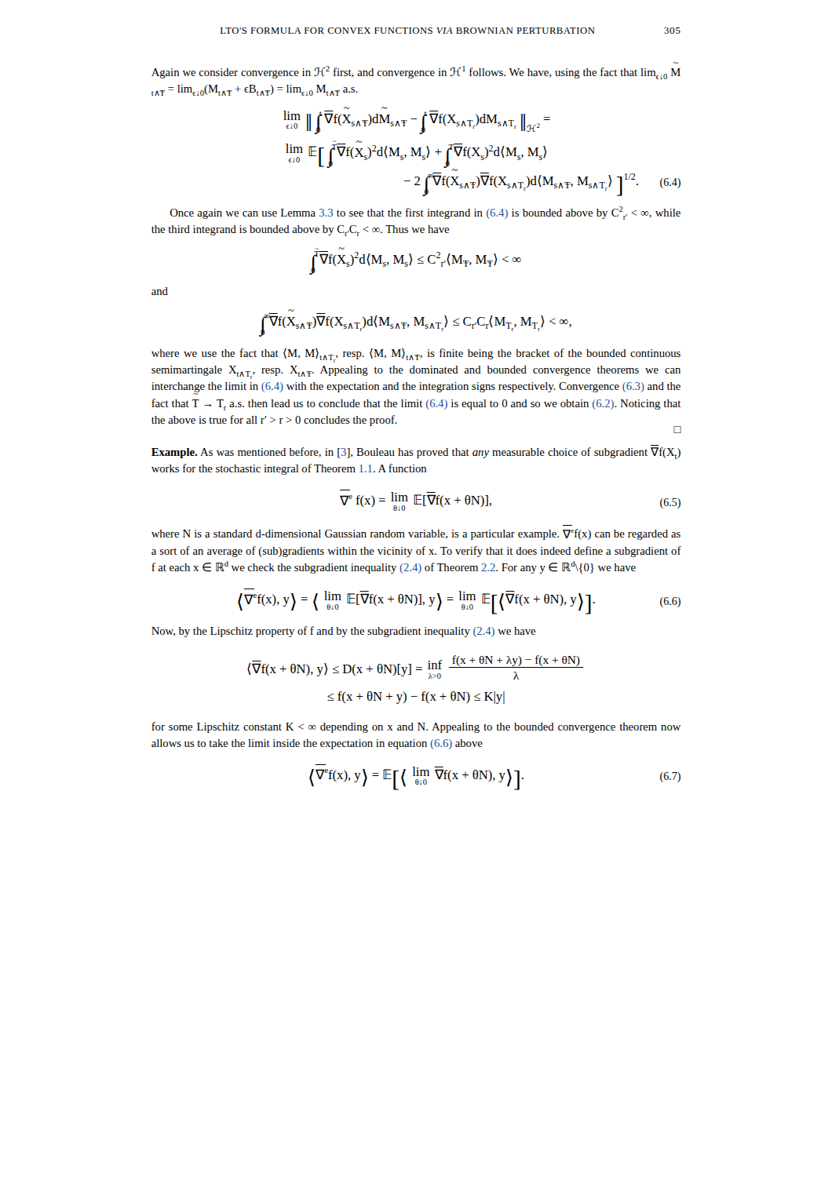LTO'S FORMULA FOR CONVEX FUNCTIONS VIA BROWNIAN PERTURBATION 305
Again we consider convergence in ℋ2 first, and convergence in ℋ1 follows. We have, using the fact that limϵ↓0 ~Mt∧~T = limϵ↓0(Mt∧~T + ϵBt∧~T) = limϵ↓0 Mt∧~T a.s.
lim ϵ↓0 ‖ t∫0 ∇f(~Xs∧~T)d~Ms∧~T − t∫0 ∇f(Xs∧Tr)dMs∧Tr ‖ℋ2 = lim ϵ↓0 𝔼[ ~T∫0 ∇f(~Xs)2d⟨Ms, Ms⟩ + Tr∫0 ∇f(Xs)2d⟨Ms, Ms⟩ − 2 ∞∫0 ∇f(~Xs∧~T)∇f(Xs∧Tr)d⟨Ms∧~T, Ms∧Tr⟩ ]1/2. (6.4)
Once again we can use Lemma 3.3 to see that the first integrand in (6.4) is bounded above by C2r′ < ∞, while the third integrand is bounded above by Cr′Cr < ∞. Thus we have
~T∫0 ∇f(~Xs)2d⟨Ms, Ms⟩ ≤ C2r′⟨M~T, M~T⟩ < ∞
and
∞∫0 ∇f(~Xs∧~T)∇f(Xs∧Tr)d⟨Ms∧~T, Ms∧Tr⟩ ≤ Cr′Cr⟨MTr, MTr⟩ < ∞,
where we use the fact that ⟨M, M⟩t∧Tr, resp. ⟨M, M⟩t∧~T, is finite being the bracket of the bounded continuous semimartingale Xt∧Tr, resp. Xt∧~T. Appealing to the dominated and bounded convergence theorems we can interchange the limit in (6.4) with the expectation and the integration signs respectively. Convergence (6.3) and the fact that ~T → Tr a.s. then lead us to conclude that the limit (6.4) is equal to 0 and so we obtain (6.2). Noticing that the above is true for all r′ > r > 0 concludes the proof.
□
Example. As was mentioned before, in [3], Bouleau has proved that any measurable choice of subgradient ∇f(Xt) works for the stochastic integral of Theorem 1.1. A function
∇e f(x) = lim θ↓0 𝔼[∇f(x + θN)], (6.5)
where N is a standard d-dimensional Gaussian random variable, is a particular example. ∇ef(x) can be regarded as a sort of an average of (sub)gradients within the vicinity of x. To verify that it does indeed define a subgradient of f at each x ∈ ℝd we check the subgradient inequality (2.4) of Theorem 2.2. For any y ∈ ℝd\{0} we have
⟨ ∇ef(x), y⟩ = ⟨ lim θ↓0 𝔼[∇f(x + θN)], y⟩ = lim θ↓0 𝔼[⟨∇f(x + θN), y⟩]. (6.6)
Now, by the Lipschitz property of f and by the subgradient inequality (2.4) we have
⟨∇f(x + θN), y⟩ ≤ D(x + θN)[y] = inf λ>0 f(x + θN + λy) − f(x + θN) λ ≤ f(x + θN + y) − f(x + θN) ≤ K|y|
for some Lipschitz constant K < ∞ depending on x and N. Appealing to the bounded convergence theorem now allows us to take the limit inside the expectation in equation (6.6) above
⟨ ∇ef(x), y⟩ = 𝔼[⟨ lim θ↓0 ∇f(x + θN), y⟩]. (6.7)